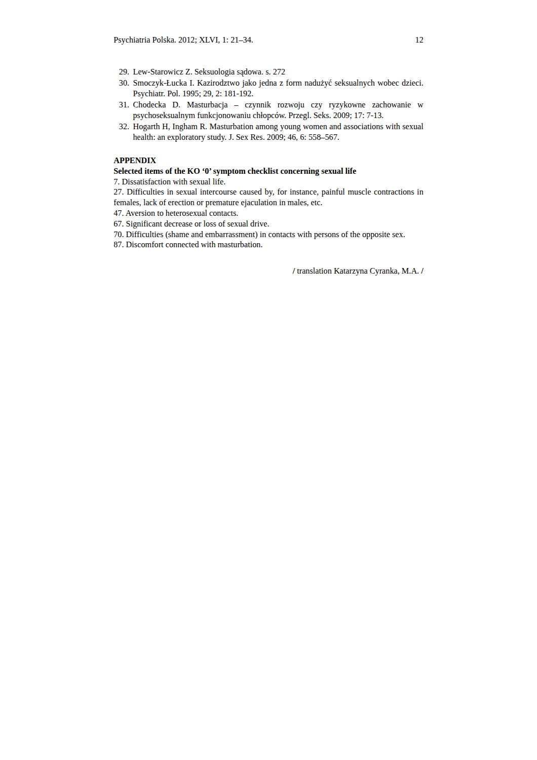Psychiatria Polska. 2012; XLVI, 1: 21–34. 12
29. Lew-Starowicz Z. Seksuologia sądowa. s. 272
30. Smoczyk-Łucka I. Kazirodztwo jako jedna z form nadużyć seksualnych wobec dzieci. Psychiatr. Pol. 1995; 29, 2: 181-192.
31. Chodecka D. Masturbacja – czynnik rozwoju czy ryzykowne zachowanie w psychoseksualnym funkcjonowaniu chłopców. Przegl. Seks. 2009; 17: 7-13.
32. Hogarth H, Ingham R. Masturbation among young women and associations with sexual health: an exploratory study. J. Sex Res. 2009; 46, 6: 558–567.
APPENDIX
Selected items of the KO ‘0’ symptom checklist concerning sexual life
7. Dissatisfaction with sexual life.
27. Difficulties in sexual intercourse caused by, for instance, painful muscle contractions in females, lack of erection or premature ejaculation in males, etc.
47. Aversion to heterosexual contacts.
67. Significant decrease or loss of sexual drive.
70. Difficulties (shame and embarrassment) in contacts with persons of the opposite sex.
87. Discomfort connected with masturbation.
/ translation Katarzyna Cyranka, M.A. /